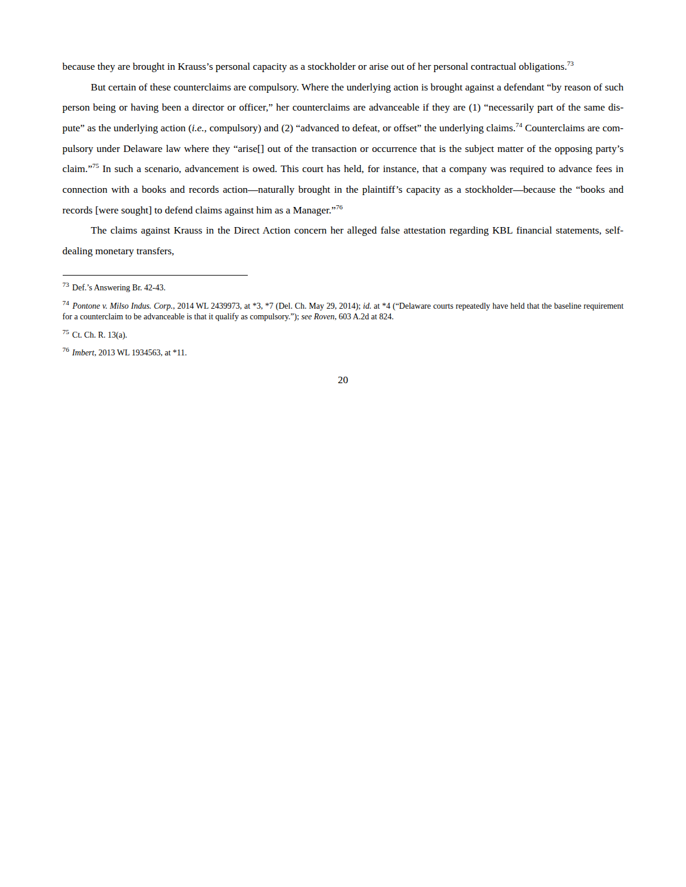because they are brought in Krauss’s personal capacity as a stockholder or arise out of her personal contractual obligations.73
But certain of these counterclaims are compulsory. Where the underlying action is brought against a defendant “by reason of such person being or having been a director or officer,” her counterclaims are advanceable if they are (1) “necessarily part of the same dispute” as the underlying action (i.e., compulsory) and (2) “advanced to defeat, or offset” the underlying claims.74 Counterclaims are compulsory under Delaware law where they “arise[] out of the transaction or occurrence that is the subject matter of the opposing party’s claim.”75 In such a scenario, advancement is owed. This court has held, for instance, that a company was required to advance fees in connection with a books and records action—naturally brought in the plaintiff’s capacity as a stockholder—because the “books and records [were sought] to defend claims against him as a Manager.”76
The claims against Krauss in the Direct Action concern her alleged false attestation regarding KBL financial statements, self-dealing monetary transfers,
73 Def.’s Answering Br. 42-43.
74 Pontone v. Milso Indus. Corp., 2014 WL 2439973, at *3, *7 (Del. Ch. May 29, 2014); id. at *4 (“Delaware courts repeatedly have held that the baseline requirement for a counterclaim to be advanceable is that it qualify as compulsory.”); see Roven, 603 A.2d at 824.
75 Ct. Ch. R. 13(a).
76 Imbert, 2013 WL 1934563, at *11.
20